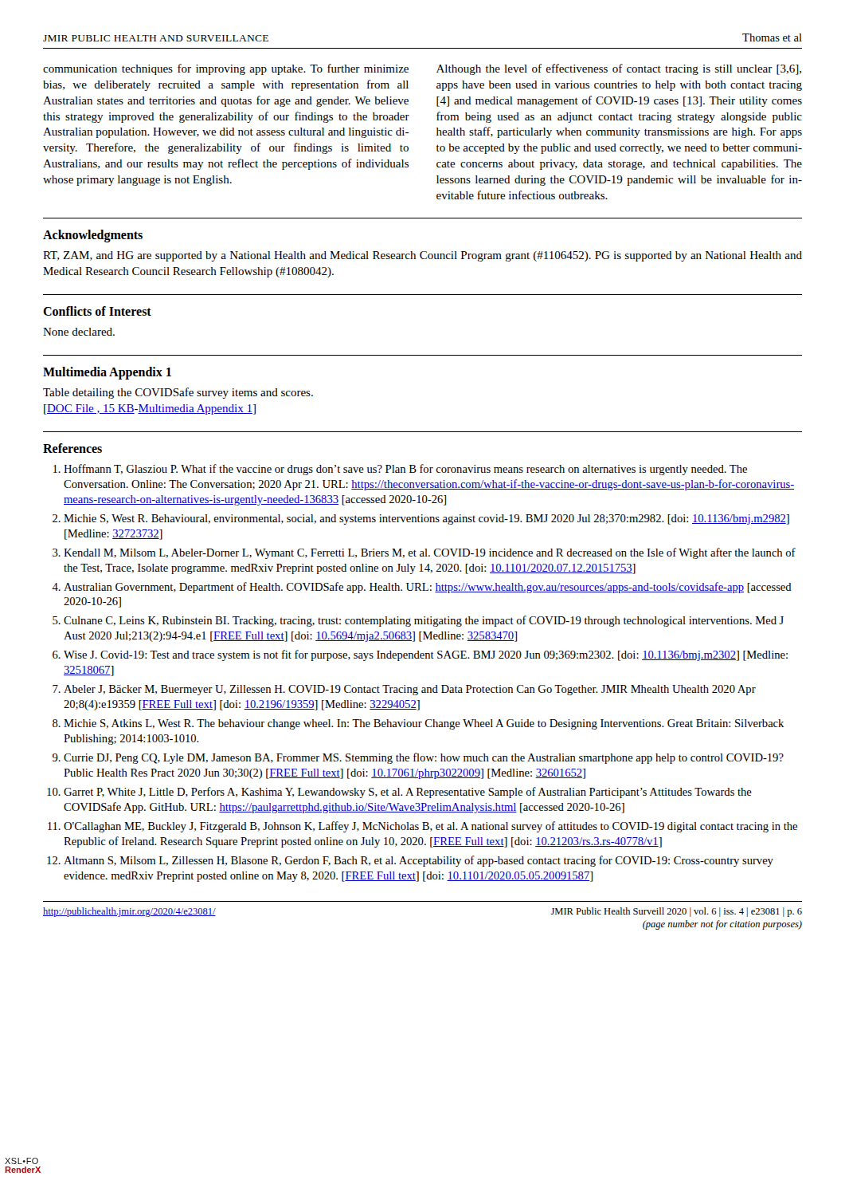JMIR Public Health and Surveillance Thomas et al
communication techniques for improving app uptake. To further minimize bias, we deliberately recruited a sample with representation from all Australian states and territories and quotas for age and gender. We believe this strategy improved the generalizability of our findings to the broader Australian population. However, we did not assess cultural and linguistic diversity. Therefore, the generalizability of our findings is limited to Australians, and our results may not reflect the perceptions of individuals whose primary language is not English.
Although the level of effectiveness of contact tracing is still unclear [3,6], apps have been used in various countries to help with both contact tracing [4] and medical management of COVID-19 cases [13]. Their utility comes from being used as an adjunct contact tracing strategy alongside public health staff, particularly when community transmissions are high. For apps to be accepted by the public and used correctly, we need to better communicate concerns about privacy, data storage, and technical capabilities. The lessons learned during the COVID-19 pandemic will be invaluable for inevitable future infectious outbreaks.
Acknowledgments
RT, ZAM, and HG are supported by a National Health and Medical Research Council Program grant (#1106452). PG is supported by an National Health and Medical Research Council Research Fellowship (#1080042).
Conflicts of Interest
None declared.
Multimedia Appendix 1
Table detailing the COVIDSafe survey items and scores.
[DOC File , 15 KB-Multimedia Appendix 1]
References
Hoffmann T, Glasziou P. What if the vaccine or drugs don’t save us? Plan B for coronavirus means research on alternatives is urgently needed. The Conversation. Online: The Conversation; 2020 Apr 21. URL: https://theconversation.com/what-if-the-vaccine-or-drugs-dont-save-us-plan-b-for-coronavirus-means-research-on-alternatives-is-urgently-needed-136833 [accessed 2020-10-26]
Michie S, West R. Behavioural, environmental, social, and systems interventions against covid-19. BMJ 2020 Jul 28;370:m2982. [doi: 10.1136/bmj.m2982] [Medline: 32723732]
Kendall M, Milsom L, Abeler-Dorner L, Wymant C, Ferretti L, Briers M, et al. COVID-19 incidence and R decreased on the Isle of Wight after the launch of the Test, Trace, Isolate programme. medRxiv Preprint posted online on July 14, 2020. [doi: 10.1101/2020.07.12.20151753]
Australian Government, Department of Health. COVIDSafe app. Health. URL: https://www.health.gov.au/resources/apps-and-tools/covidsafe-app [accessed 2020-10-26]
Culnane C, Leins K, Rubinstein BI. Tracking, tracing, trust: contemplating mitigating the impact of COVID-19 through technological interventions. Med J Aust 2020 Jul;213(2):94-94.e1 [FREE Full text] [doi: 10.5694/mja2.50683] [Medline: 32583470]
Wise J. Covid-19: Test and trace system is not fit for purpose, says Independent SAGE. BMJ 2020 Jun 09;369:m2302. [doi: 10.1136/bmj.m2302] [Medline: 32518067]
Abeler J, Bäcker M, Buermeyer U, Zillessen H. COVID-19 Contact Tracing and Data Protection Can Go Together. JMIR Mhealth Uhealth 2020 Apr 20;8(4):e19359 [FREE Full text] [doi: 10.2196/19359] [Medline: 32294052]
Michie S, Atkins L, West R. The behaviour change wheel. In: The Behaviour Change Wheel A Guide to Designing Interventions. Great Britain: Silverback Publishing; 2014:1003-1010.
Currie DJ, Peng CQ, Lyle DM, Jameson BA, Frommer MS. Stemming the flow: how much can the Australian smartphone app help to control COVID-19? Public Health Res Pract 2020 Jun 30;30(2) [FREE Full text] [doi: 10.17061/phrp3022009] [Medline: 32601652]
Garret P, White J, Little D, Perfors A, Kashima Y, Lewandowsky S, et al. A Representative Sample of Australian Participant’s Attitudes Towards the COVIDSafe App. GitHub. URL: https://paulgarrettphd.github.io/Site/Wave3PrelimAnalysis.html [accessed 2020-10-26]
O'Callaghan ME, Buckley J, Fitzgerald B, Johnson K, Laffey J, McNicholas B, et al. A national survey of attitudes to COVID-19 digital contact tracing in the Republic of Ireland. Research Square Preprint posted online on July 10, 2020. [FREE Full text] [doi: 10.21203/rs.3.rs-40778/v1]
Altmann S, Milsom L, Zillessen H, Blasone R, Gerdon F, Bach R, et al. Acceptability of app-based contact tracing for COVID-19: Cross-country survey evidence. medRxiv Preprint posted online on May 8, 2020. [FREE Full text] [doi: 10.1101/2020.05.05.20091587]
http://publichealth.jmir.org/2020/4/e23081/
JMIR Public Health Surveill 2020 | vol. 6 | iss. 4 | e23081 | p. 6
(page number not for citation purposes)
XSL•FO
RenderX